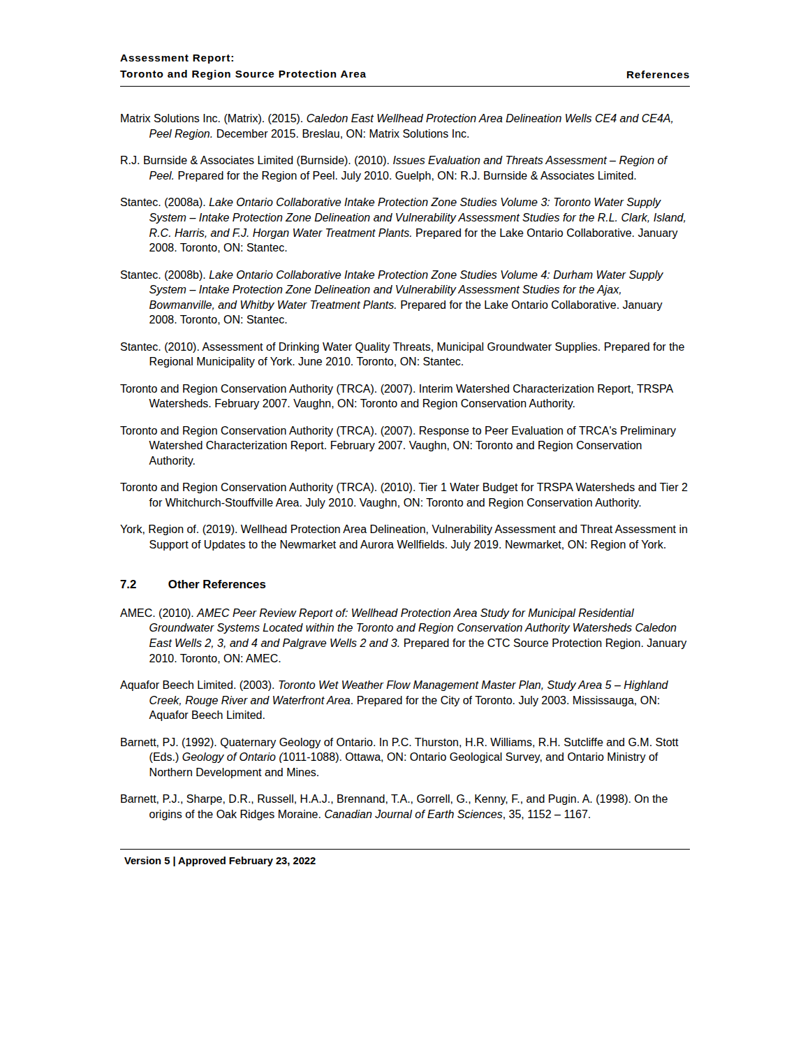Assessment Report:
Toronto and Region Source Protection Area
References
Matrix Solutions Inc. (Matrix). (2015). Caledon East Wellhead Protection Area Delineation Wells CE4 and CE4A, Peel Region. December 2015. Breslau, ON: Matrix Solutions Inc.
R.J. Burnside & Associates Limited (Burnside). (2010). Issues Evaluation and Threats Assessment – Region of Peel. Prepared for the Region of Peel. July 2010. Guelph, ON: R.J. Burnside & Associates Limited.
Stantec. (2008a). Lake Ontario Collaborative Intake Protection Zone Studies Volume 3: Toronto Water Supply System – Intake Protection Zone Delineation and Vulnerability Assessment Studies for the R.L. Clark, Island, R.C. Harris, and F.J. Horgan Water Treatment Plants. Prepared for the Lake Ontario Collaborative. January 2008. Toronto, ON: Stantec.
Stantec. (2008b). Lake Ontario Collaborative Intake Protection Zone Studies Volume 4: Durham Water Supply System – Intake Protection Zone Delineation and Vulnerability Assessment Studies for the Ajax, Bowmanville, and Whitby Water Treatment Plants. Prepared for the Lake Ontario Collaborative. January 2008. Toronto, ON: Stantec.
Stantec. (2010). Assessment of Drinking Water Quality Threats, Municipal Groundwater Supplies. Prepared for the Regional Municipality of York. June 2010. Toronto, ON: Stantec.
Toronto and Region Conservation Authority (TRCA). (2007). Interim Watershed Characterization Report, TRSPA Watersheds. February 2007. Vaughn, ON: Toronto and Region Conservation Authority.
Toronto and Region Conservation Authority (TRCA). (2007). Response to Peer Evaluation of TRCA's Preliminary Watershed Characterization Report. February 2007. Vaughn, ON: Toronto and Region Conservation Authority.
Toronto and Region Conservation Authority (TRCA). (2010). Tier 1 Water Budget for TRSPA Watersheds and Tier 2 for Whitchurch-Stouffville Area. July 2010. Vaughn, ON: Toronto and Region Conservation Authority.
York, Region of. (2019). Wellhead Protection Area Delineation, Vulnerability Assessment and Threat Assessment in Support of Updates to the Newmarket and Aurora Wellfields. July 2019. Newmarket, ON: Region of York.
7.2 Other References
AMEC. (2010). AMEC Peer Review Report of: Wellhead Protection Area Study for Municipal Residential Groundwater Systems Located within the Toronto and Region Conservation Authority Watersheds Caledon East Wells 2, 3, and 4 and Palgrave Wells 2 and 3. Prepared for the CTC Source Protection Region. January 2010. Toronto, ON: AMEC.
Aquafor Beech Limited. (2003). Toronto Wet Weather Flow Management Master Plan, Study Area 5 – Highland Creek, Rouge River and Waterfront Area. Prepared for the City of Toronto. July 2003. Mississauga, ON: Aquafor Beech Limited.
Barnett, PJ. (1992). Quaternary Geology of Ontario. In P.C. Thurston, H.R. Williams, R.H. Sutcliffe and G.M. Stott (Eds.) Geology of Ontario (1011-1088). Ottawa, ON: Ontario Geological Survey, and Ontario Ministry of Northern Development and Mines.
Barnett, P.J., Sharpe, D.R., Russell, H.A.J., Brennand, T.A., Gorrell, G., Kenny, F., and Pugin. A. (1998). On the origins of the Oak Ridges Moraine. Canadian Journal of Earth Sciences, 35, 1152 – 1167.
Version 5 | Approved February 23, 2022